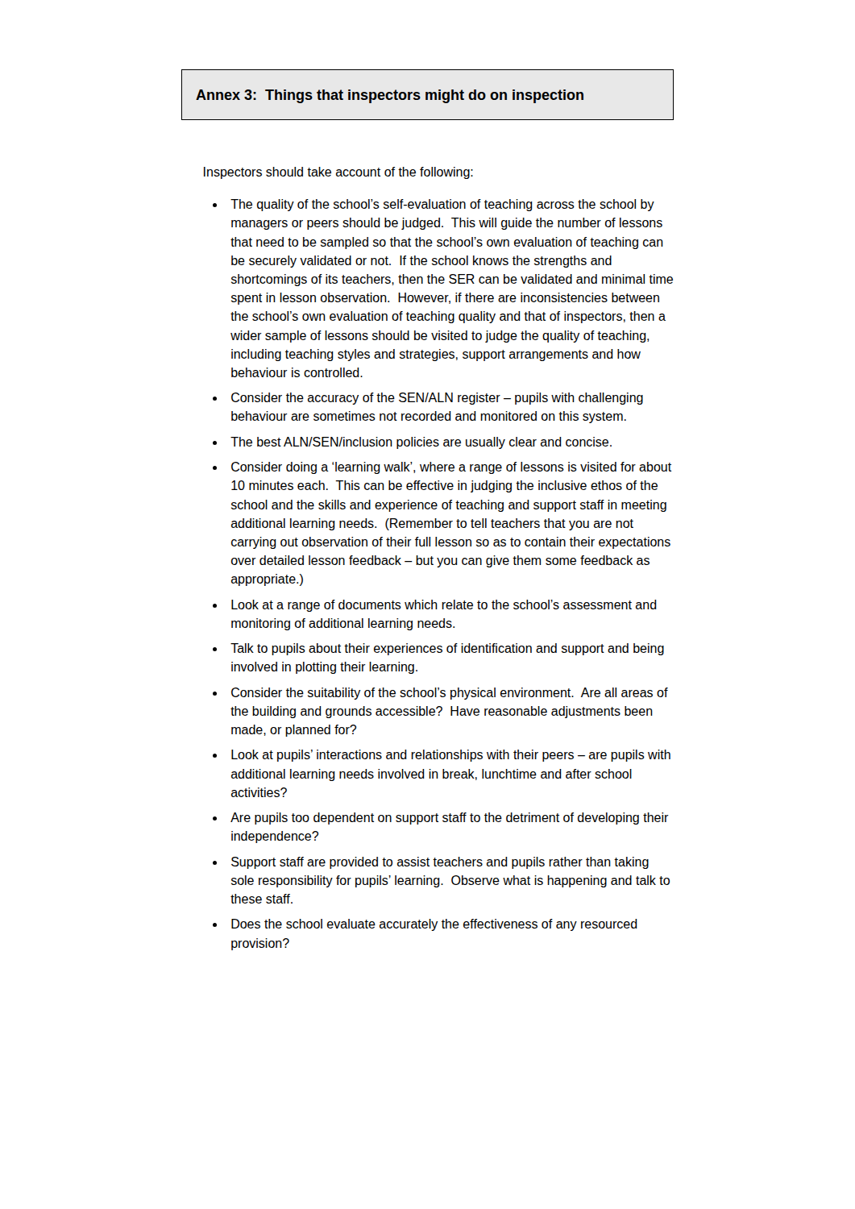Annex 3: Things that inspectors might do on inspection
Inspectors should take account of the following:
The quality of the school’s self-evaluation of teaching across the school by managers or peers should be judged. This will guide the number of lessons that need to be sampled so that the school’s own evaluation of teaching can be securely validated or not. If the school knows the strengths and shortcomings of its teachers, then the SER can be validated and minimal time spent in lesson observation. However, if there are inconsistencies between the school’s own evaluation of teaching quality and that of inspectors, then a wider sample of lessons should be visited to judge the quality of teaching, including teaching styles and strategies, support arrangements and how behaviour is controlled.
Consider the accuracy of the SEN/ALN register – pupils with challenging behaviour are sometimes not recorded and monitored on this system.
The best ALN/SEN/inclusion policies are usually clear and concise.
Consider doing a ‘learning walk’, where a range of lessons is visited for about 10 minutes each. This can be effective in judging the inclusive ethos of the school and the skills and experience of teaching and support staff in meeting additional learning needs. (Remember to tell teachers that you are not carrying out observation of their full lesson so as to contain their expectations over detailed lesson feedback – but you can give them some feedback as appropriate.)
Look at a range of documents which relate to the school’s assessment and monitoring of additional learning needs.
Talk to pupils about their experiences of identification and support and being involved in plotting their learning.
Consider the suitability of the school’s physical environment. Are all areas of the building and grounds accessible? Have reasonable adjustments been made, or planned for?
Look at pupils’ interactions and relationships with their peers – are pupils with additional learning needs involved in break, lunchtime and after school activities?
Are pupils too dependent on support staff to the detriment of developing their independence?
Support staff are provided to assist teachers and pupils rather than taking sole responsibility for pupils’ learning. Observe what is happening and talk to these staff.
Does the school evaluate accurately the effectiveness of any resourced provision?